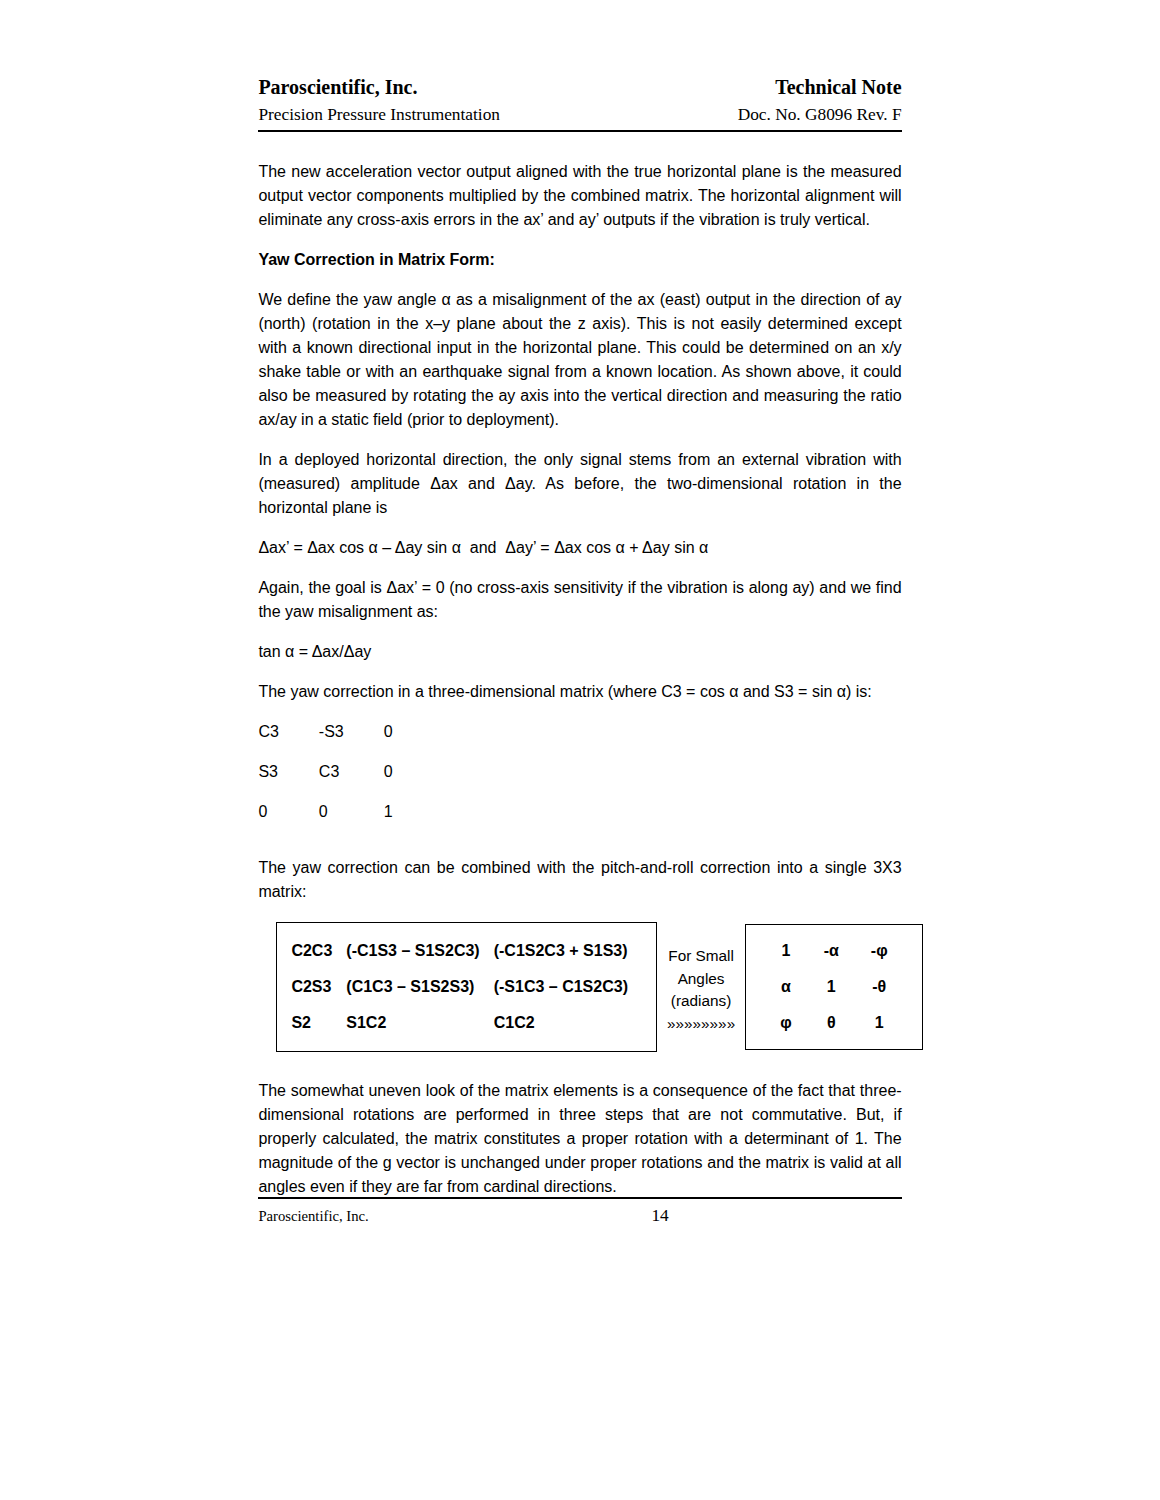| Paroscientific, Inc. Precision Pressure Instrumentation | Technical Note Doc. No. G8096 Rev. F |
The new acceleration vector output aligned with the true horizontal plane is the measured output vector components multiplied by the combined matrix. The horizontal alignment will eliminate any cross-axis errors in the ax’ and ay’ outputs if the vibration is truly vertical.
Yaw Correction in Matrix Form:
We define the yaw angle α as a misalignment of the ax (east) output in the direction of ay (north) (rotation in the x–y plane about the z axis). This is not easily determined except with a known directional input in the horizontal plane. This could be determined on an x/y shake table or with an earthquake signal from a known location. As shown above, it could also be measured by rotating the ay axis into the vertical direction and measuring the ratio ax/ay in a static field (prior to deployment).
In a deployed horizontal direction, the only signal stems from an external vibration with (measured) amplitude Δax and Δay. As before, the two-dimensional rotation in the horizontal plane is
Δax’ = Δax cos α – Δay sin α and Δay’ = Δax cos α + Δay sin α
Again, the goal is Δax’ = 0 (no cross-axis sensitivity if the vibration is along ay) and we find the yaw misalignment as:
tan α = Δax/Δay
The yaw correction in a three-dimensional matrix (where C3 = cos α and S3 = sin α) is:
| C3 | -S3 | 0 |
| S3 | C3 | 0 |
| 0 | 0 | 1 |
The yaw correction can be combined with the pitch-and-roll correction into a single 3X3 matrix:
| C2C3 | (-C1S3 – S1S2C3) | (-C1S2C3 + S1S3) |
| C2S3 | (C1C3 – S1S2S3) | (-S1C3 – C1S2C3) |
| S2 | S1C2 | C1C2 |
For Small Angles
(radians) »»»»»»»»
| 1 | -α | -φ |
| α | 1 | -θ |
| φ | θ | 1 |
The somewhat uneven look of the matrix elements is a consequence of the fact that three-dimensional rotations are performed in three steps that are not commutative. But, if properly calculated, the matrix constitutes a proper rotation with a determinant of 1. The magnitude of the g vector is unchanged under proper rotations and the matrix is valid at all angles even if they are far from cardinal directions.
Paroscientific, Inc.
14